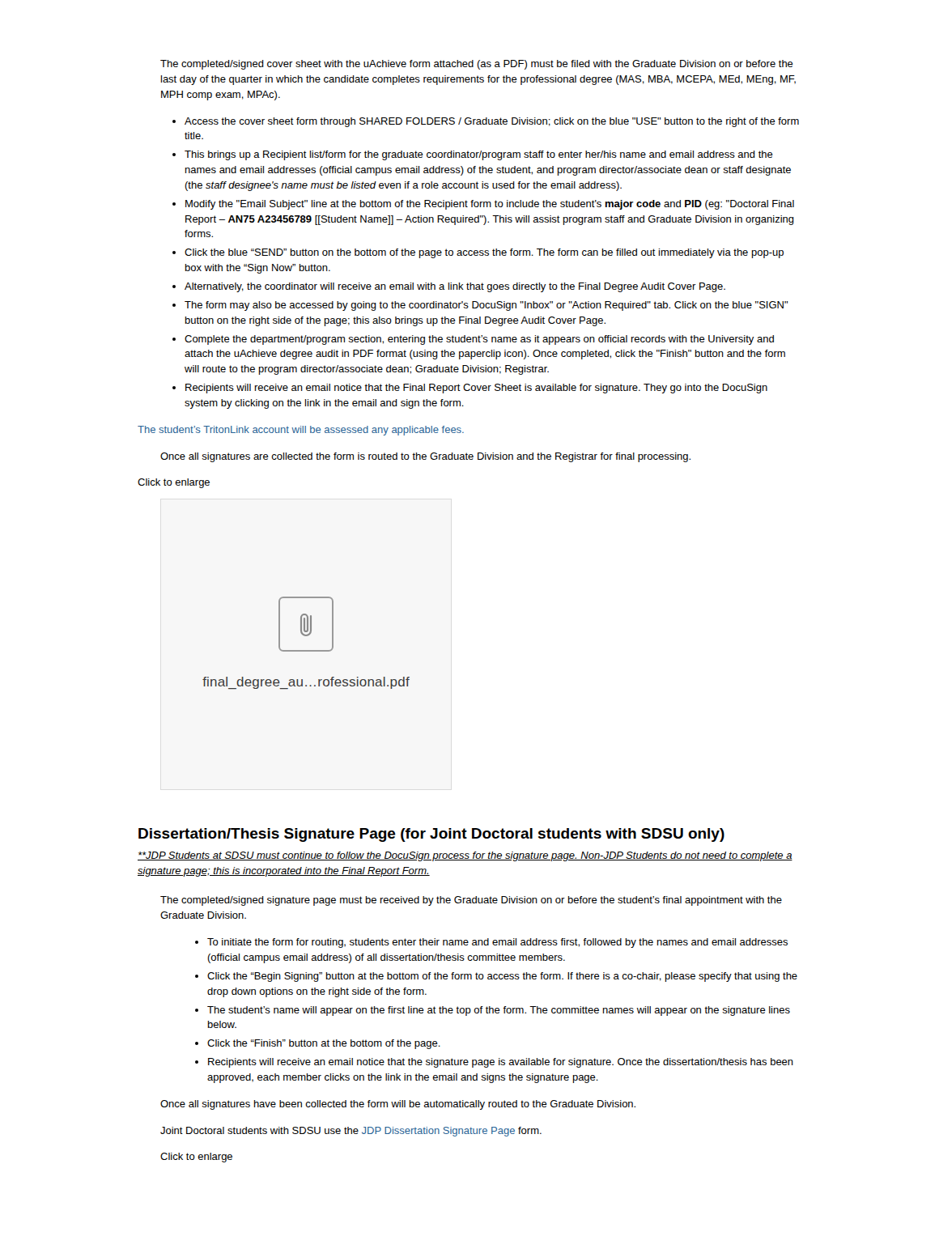The completed/signed cover sheet with the uAchieve form attached (as a PDF) must be filed with the Graduate Division on or before the last day of the quarter in which the candidate completes requirements for the professional degree (MAS, MBA, MCEPA, MEd, MEng, MF, MPH comp exam, MPAc).
Access the cover sheet form through SHARED FOLDERS / Graduate Division; click on the blue "USE" button to the right of the form title.
This brings up a Recipient list/form for the graduate coordinator/program staff to enter her/his name and email address and the names and email addresses (official campus email address) of the student, and program director/associate dean or staff designate (the staff designee's name must be listed even if a role account is used for the email address).
Modify the "Email Subject" line at the bottom of the Recipient form to include the student's major code and PID (eg: "Doctoral Final Report – AN75 A23456789 [[Student Name]] – Action Required"). This will assist program staff and Graduate Division in organizing forms.
Click the blue “SEND” button on the bottom of the page to access the form. The form can be filled out immediately via the pop-up box with the “Sign Now” button.
Alternatively, the coordinator will receive an email with a link that goes directly to the Final Degree Audit Cover Page.
The form may also be accessed by going to the coordinator's DocuSign "Inbox" or "Action Required" tab. Click on the blue "SIGN" button on the right side of the page; this also brings up the Final Degree Audit Cover Page.
Complete the department/program section, entering the student’s name as it appears on official records with the University and attach the uAchieve degree audit in PDF format (using the paperclip icon). Once completed, click the "Finish" button and the form will route to the program director/associate dean; Graduate Division; Registrar.
Recipients will receive an email notice that the Final Report Cover Sheet is available for signature. They go into the DocuSign system by clicking on the link in the email and sign the form.
The student’s TritonLink account will be assessed any applicable fees.
Once all signatures are collected the form is routed to the Graduate Division and the Registrar for final processing.
Click to enlarge
final_degree_au…rofessional.pdf
Dissertation/Thesis Signature Page (for Joint Doctoral students with SDSU only)
**JDP Students at SDSU must continue to follow the DocuSign process for the signature page. Non-JDP Students do not need to complete a signature page; this is incorporated into the Final Report Form.
The completed/signed signature page must be received by the Graduate Division on or before the student’s final appointment with the Graduate Division.
To initiate the form for routing, students enter their name and email address first, followed by the names and email addresses (official campus email address) of all dissertation/thesis committee members.
Click the “Begin Signing” button at the bottom of the form to access the form. If there is a co-chair, please specify that using the drop down options on the right side of the form.
The student’s name will appear on the first line at the top of the form. The committee names will appear on the signature lines below.
Click the “Finish” button at the bottom of the page.
Recipients will receive an email notice that the signature page is available for signature. Once the dissertation/thesis has been approved, each member clicks on the link in the email and signs the signature page.
Once all signatures have been collected the form will be automatically routed to the Graduate Division.
Joint Doctoral students with SDSU use the JDP Dissertation Signature Page form.
Click to enlarge